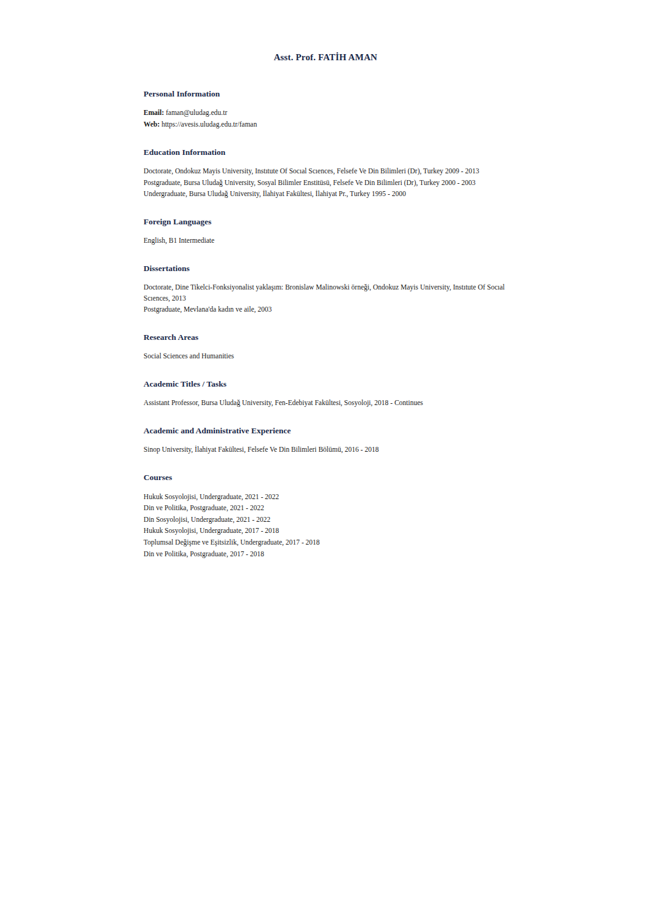Asst. Prof. FATİH AMAN
Personal Information
Email: faman@uludag.edu.tr
Web: https://avesis.uludag.edu.tr/faman
Education Information
Doctorate, Ondokuz Mayis University, Instıtute Of Socıal Scıences, Felsefe Ve Din Bilimleri (Dr), Turkey 2009 - 2013
Postgraduate, Bursa Uludağ University, Sosyal Bilimler Enstitüsü, Felsefe Ve Din Bilimleri (Dr), Turkey 2000 - 2003
Undergraduate, Bursa Uludağ University, İlahiyat Fakültesi, İlahiyat Pr., Turkey 1995 - 2000
Foreign Languages
English, B1 Intermediate
Dissertations
Doctorate, Dine Tikelci-Fonksiyonalist yaklaşım: Bronislaw Malinowski örneği, Ondokuz Mayis University, Instıtute Of Socıal Scıences, 2013
Postgraduate, Mevlana'da kadın ve aile, 2003
Research Areas
Social Sciences and Humanities
Academic Titles / Tasks
Assistant Professor, Bursa Uludağ University, Fen-Edebiyat Fakültesi, Sosyoloji, 2018 - Continues
Academic and Administrative Experience
Sinop University, İlahiyat Fakültesi, Felsefe Ve Din Bilimleri Bölümü, 2016 - 2018
Courses
Hukuk Sosyolojisi, Undergraduate, 2021 - 2022
Din ve Politika, Postgraduate, 2021 - 2022
Din Sosyolojisi, Undergraduate, 2021 - 2022
Hukuk Sosyolojisi, Undergraduate, 2017 - 2018
Toplumsal Değişme ve Eşitsizlik, Undergraduate, 2017 - 2018
Din ve Politika, Postgraduate, 2017 - 2018